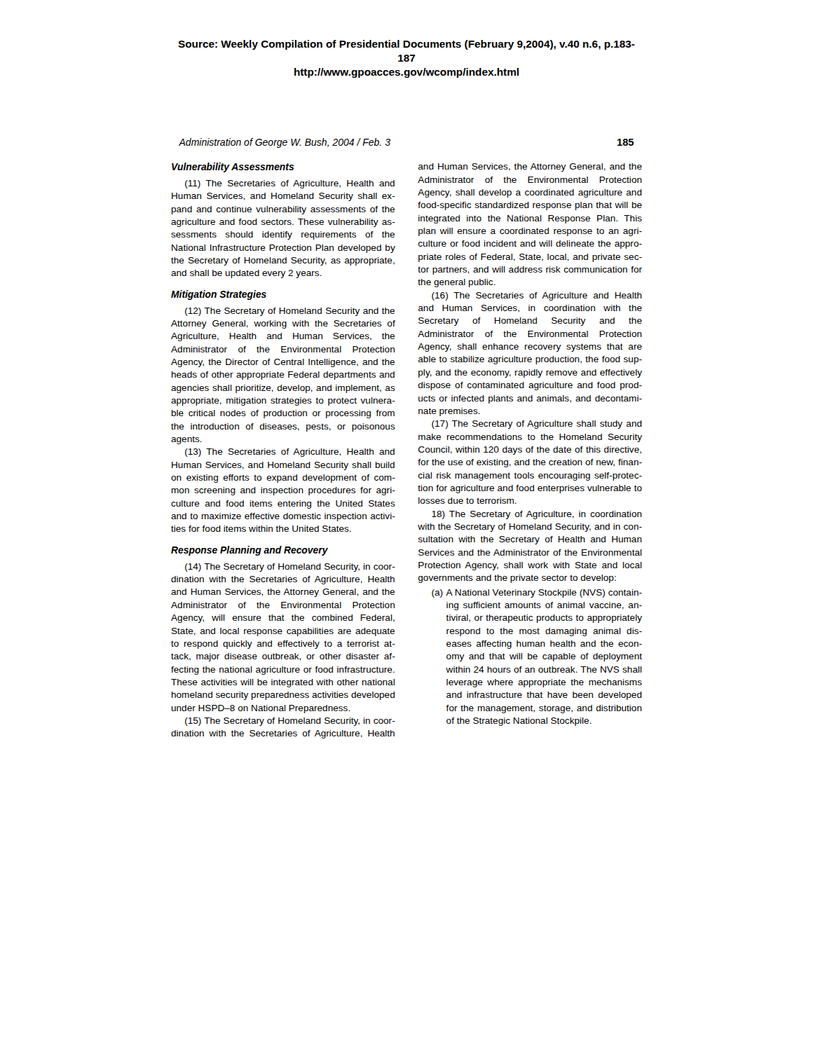Source: Weekly Compilation of Presidential Documents (February 9,2004), v.40 n.6, p.183-187
http://www.gpoacces.gov/wcomp/index.html
Administration of George W. Bush, 2004 / Feb. 3 185
Vulnerability Assessments
(11) The Secretaries of Agriculture, Health and Human Services, and Homeland Security shall expand and continue vulnerability assessments of the agriculture and food sectors. These vulnerability assessments should identify requirements of the National Infrastructure Protection Plan developed by the Secretary of Homeland Security, as appropriate, and shall be updated every 2 years.
Mitigation Strategies
(12) The Secretary of Homeland Security and the Attorney General, working with the Secretaries of Agriculture, Health and Human Services, the Administrator of the Environmental Protection Agency, the Director of Central Intelligence, and the heads of other appropriate Federal departments and agencies shall prioritize, develop, and implement, as appropriate, mitigation strategies to protect vulnerable critical nodes of production or processing from the introduction of diseases, pests, or poisonous agents.
(13) The Secretaries of Agriculture, Health and Human Services, and Homeland Security shall build on existing efforts to expand development of common screening and inspection procedures for agriculture and food items entering the United States and to maximize effective domestic inspection activities for food items within the United States.
Response Planning and Recovery
(14) The Secretary of Homeland Security, in coordination with the Secretaries of Agriculture, Health and Human Services, the Attorney General, and the Administrator of the Environmental Protection Agency, will ensure that the combined Federal, State, and local response capabilities are adequate to respond quickly and effectively to a terrorist attack, major disease outbreak, or other disaster affecting the national agriculture or food infrastructure. These activities will be integrated with other national homeland security preparedness activities developed under HSPD–8 on National Preparedness.
(15) The Secretary of Homeland Security, in coordination with the Secretaries of Agriculture, Health and Human Services, the Attorney General, and the Administrator of the Environmental Protection Agency, shall develop a coordinated agriculture and food-specific standardized response plan that will be integrated into the National Response Plan. This plan will ensure a coordinated response to an agriculture or food incident and will delineate the appropriate roles of Federal, State, local, and private sector partners, and will address risk communication for the general public.
(16) The Secretaries of Agriculture and Health and Human Services, in coordination with the Secretary of Homeland Security and the Administrator of the Environmental Protection Agency, shall enhance recovery systems that are able to stabilize agriculture production, the food supply, and the economy, rapidly remove and effectively dispose of contaminated agriculture and food products or infected plants and animals, and decontaminate premises.
(17) The Secretary of Agriculture shall study and make recommendations to the Homeland Security Council, within 120 days of the date of this directive, for the use of existing, and the creation of new, financial risk management tools encouraging self-protection for agriculture and food enterprises vulnerable to losses due to terrorism.
18) The Secretary of Agriculture, in coordination with the Secretary of Homeland Security, and in consultation with the Secretary of Health and Human Services and the Administrator of the Environmental Protection Agency, shall work with State and local governments and the private sector to develop:
(a) A National Veterinary Stockpile (NVS) containing sufficient amounts of animal vaccine, antiviral, or therapeutic products to appropriately respond to the most damaging animal diseases affecting human health and the economy and that will be capable of deployment within 24 hours of an outbreak. The NVS shall leverage where appropriate the mechanisms and infrastructure that have been developed for the management, storage, and distribution of the Strategic National Stockpile.